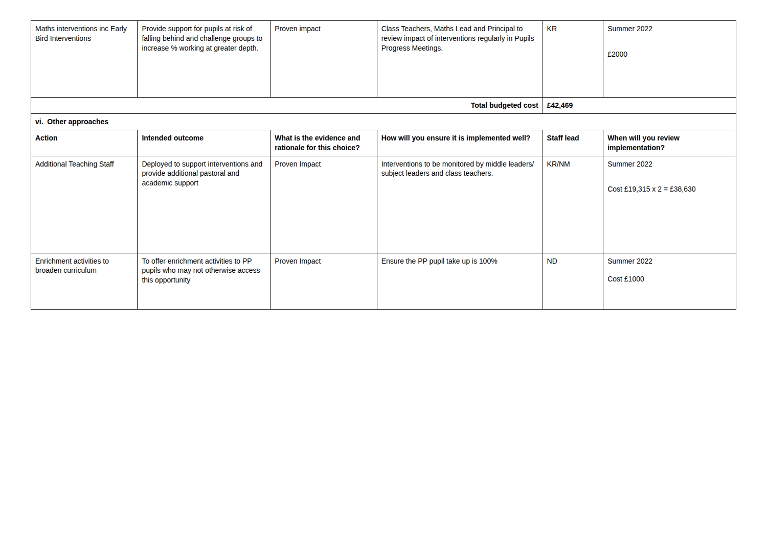| Maths interventions inc Early Bird Interventions | Provide support for pupils at risk of falling behind and challenge groups to increase % working at greater depth. | Proven impact | Class Teachers, Maths Lead and Principal to review impact of interventions regularly in Pupils Progress Meetings. | KR | Summer 2022 £2000 |
| Total budgeted cost | £42,469 |
| vi. Other approaches |
| Action | Intended outcome | What is the evidence and rationale for this choice? | How will you ensure it is implemented well? | Staff lead | When will you review implementation? |
| Additional Teaching Staff | Deployed to support interventions and provide additional pastoral and academic support | Proven Impact | Interventions to be monitored by middle leaders/ subject leaders and class teachers. | KR/NM | Summer 2022 Cost £19,315 x 2 = £38,630 |
| Enrichment activities to broaden curriculum | To offer enrichment activities to PP pupils who may not otherwise access this opportunity | Proven Impact | Ensure the PP pupil take up is 100% | ND | Summer 2022 Cost £1000 |